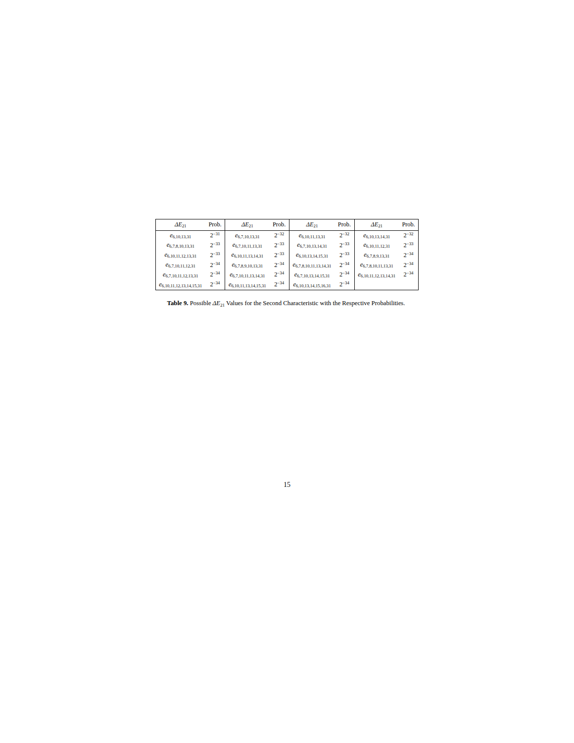| ΔE 21 | Prob. | ΔE 21 | Prob. | ΔE 21 | Prob. | ΔE 21 | Prob. |
| --- | --- | --- | --- | --- | --- | --- | --- |
| e 6,10,13,31 | 2 −31 | e 6,7,10,13,31 | 2 −32 | e 6,10,11,13,31 | 2 −32 | e 6,10,13,14,31 | 2 −32 |
| e 6,7,8,10,13,31 | 2 −33 | e 6,7,10,11,13,31 | 2 −33 | e 6,7,10,13,14,31 | 2 −33 | e 6,10,11,12,31 | 2 −33 |
| e 6,10,11,12,13,31 | 2 −33 | e 6,10,11,13,14,31 | 2 −33 | e 6,10,13,14,15,31 | 2 −33 | e 6,7,8,9,13,31 | 2 −34 |
| e 6,7,10,11,12,31 | 2 −34 | e 6,7,8,9,10,13,31 | 2 −34 | e 6,7,8,10,11,13,14,31 | 2 −34 | e 6,7,8,10,11,13,31 | 2 −34 |
| e 6,7,10,11,12,13,31 | 2 −34 | e 6,7,10,11,13,14,31 | 2 −34 | e 6,7,10,13,14,15,31 | 2 −34 | e 6,10,11,12,13,14,31 | 2 −34 |
| e 6,10,11,12,13,14,15,31 | 2 −34 | e 6,10,11,13,14,15,31 | 2 −34 | e 6,10,13,14,15,16,31 | 2 −34 | | |
Table 9. Possible ΔE21 Values for the Second Characteristic with the Respective Probabilities.
15